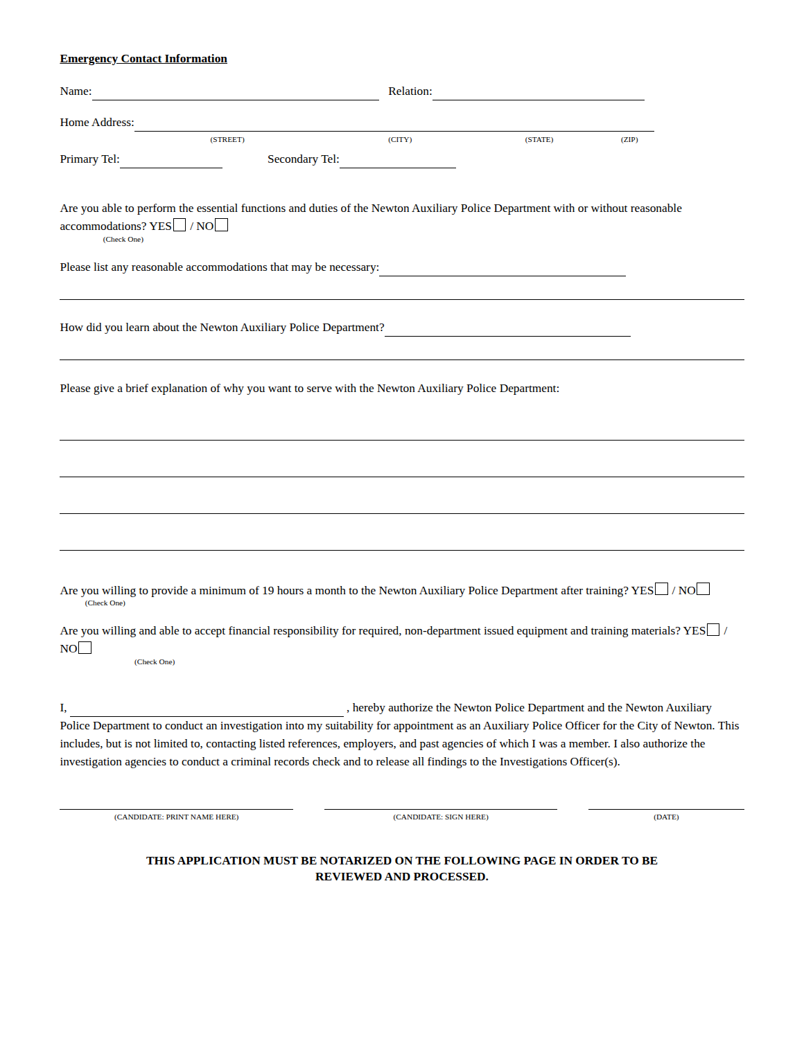Emergency Contact Information
Name: Relation:
Home Address:
(STREET) (CITY) (STATE) (ZIP)
Primary Tel: Secondary Tel:
Are you able to perform the essential functions and duties of the Newton Auxiliary Police Department with or without reasonable accommodations? YES / NO (Check One)
Please list any reasonable accommodations that may be necessary:
How did you learn about the Newton Auxiliary Police Department?
Please give a brief explanation of why you want to serve with the Newton Auxiliary Police Department:
Are you willing to provide a minimum of 19 hours a month to the Newton Auxiliary Police Department after training? YES / NO (Check One)
Are you willing and able to accept financial responsibility for required, non-department issued equipment and training materials? YES / NO (Check One)
I, , hereby authorize the Newton Police Department and the Newton Auxiliary Police Department to conduct an investigation into my suitability for appointment as an Auxiliary Police Officer for the City of Newton. This includes, but is not limited to, contacting listed references, employers, and past agencies of which I was a member. I also authorize the investigation agencies to conduct a criminal records check and to release all findings to the Investigations Officer(s).
| (CANDIDATE: PRINT NAME HERE) | | (CANDIDATE: SIGN HERE) | | (DATE) |
THIS APPLICATION MUST BE NOTARIZED ON THE FOLLOWING PAGE IN ORDER TO BE
REVIEWED AND PROCESSED.